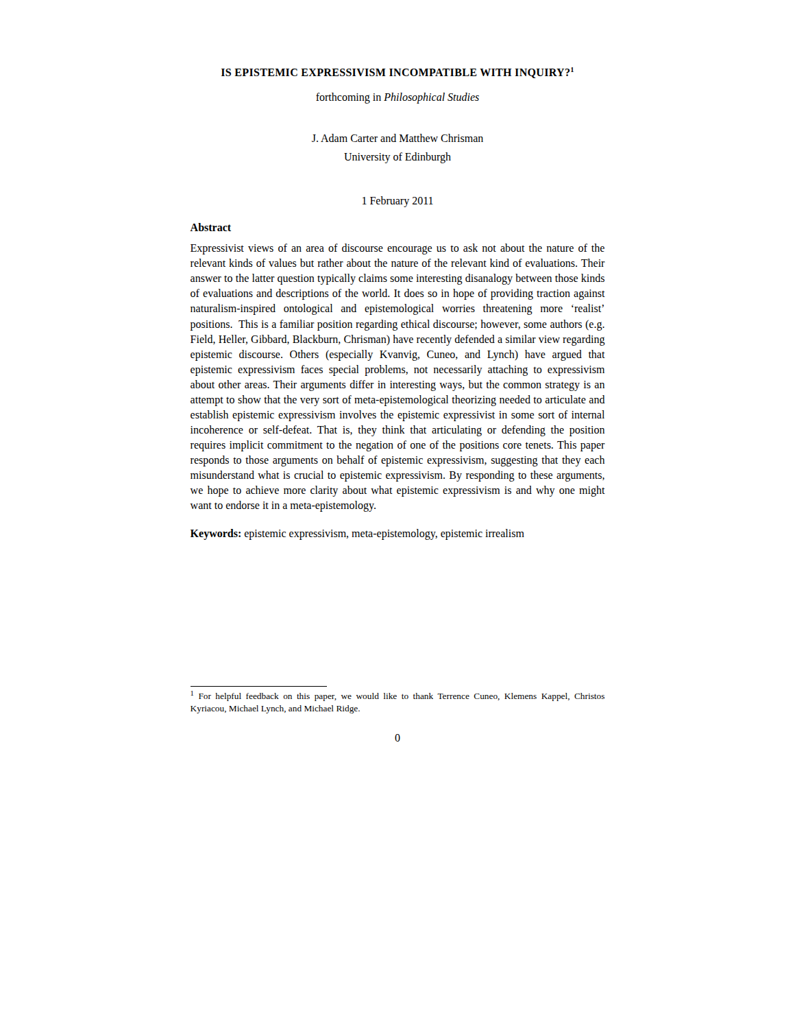Is Epistemic Expressivism Incompatible with Inquiry?1
forthcoming in Philosophical Studies
J. Adam Carter and Matthew Chrisman
University of Edinburgh
1 February 2011
Abstract
Expressivist views of an area of discourse encourage us to ask not about the nature of the relevant kinds of values but rather about the nature of the relevant kind of evaluations. Their answer to the latter question typically claims some interesting disanalogy between those kinds of evaluations and descriptions of the world. It does so in hope of providing traction against naturalism-inspired ontological and epistemological worries threatening more ‘realist’ positions. This is a familiar position regarding ethical discourse; however, some authors (e.g. Field, Heller, Gibbard, Blackburn, Chrisman) have recently defended a similar view regarding epistemic discourse. Others (especially Kvanvig, Cuneo, and Lynch) have argued that epistemic expressivism faces special problems, not necessarily attaching to expressivism about other areas. Their arguments differ in interesting ways, but the common strategy is an attempt to show that the very sort of meta-epistemological theorizing needed to articulate and establish epistemic expressivism involves the epistemic expressivist in some sort of internal incoherence or self-defeat. That is, they think that articulating or defending the position requires implicit commitment to the negation of one of the positions core tenets. This paper responds to those arguments on behalf of epistemic expressivism, suggesting that they each misunderstand what is crucial to epistemic expressivism. By responding to these arguments, we hope to achieve more clarity about what epistemic expressivism is and why one might want to endorse it in a meta-epistemology.
Keywords: epistemic expressivism, meta-epistemology, epistemic irrealism
1 For helpful feedback on this paper, we would like to thank Terrence Cuneo, Klemens Kappel, Christos Kyriacou, Michael Lynch, and Michael Ridge.
0